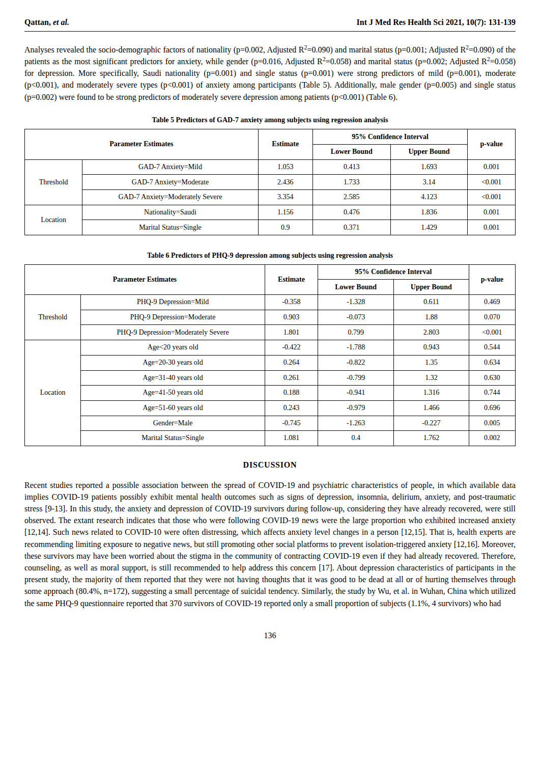Qattan, et al.
Int J Med Res Health Sci 2021, 10(7): 131-139
Analyses revealed the socio-demographic factors of nationality (p=0.002, Adjusted R2=0.090) and marital status (p=0.001; Adjusted R2=0.090) of the patients as the most significant predictors for anxiety, while gender (p=0.016, Adjusted R2=0.058) and marital status (p=0.002; Adjusted R2=0.058) for depression. More specifically, Saudi nationality (p=0.001) and single status (p=0.001) were strong predictors of mild (p=0.001), moderate (p<0.001), and moderately severe types (p<0.001) of anxiety among participants (Table 5). Additionally, male gender (p=0.005) and single status (p=0.002) were found to be strong predictors of moderately severe depression among patients (p<0.001) (Table 6).
Table 5 Predictors of GAD-7 anxiety among subjects using regression analysis
| Parameter Estimates | Estimate | 95% Confidence Interval | p-value |
| --- | --- | --- | --- |
| Lower Bound | Upper Bound |
| Threshold | GAD-7 Anxiety=Mild | 1.053 | 0.413 | 1.693 | 0.001 |
| GAD-7 Anxiety=Moderate | 2.436 | 1.733 | 3.14 | <0.001 |
| GAD-7 Anxiety=Moderately Severe | 3.354 | 2.585 | 4.123 | <0.001 |
| Location | Nationality=Saudi | 1.156 | 0.476 | 1.836 | 0.001 |
| Marital Status=Single | 0.9 | 0.371 | 1.429 | 0.001 |
Table 6 Predictors of PHQ-9 depression among subjects using regression analysis
| Parameter Estimates | Estimate | 95% Confidence Interval | p-value |
| --- | --- | --- | --- |
| Lower Bound | Upper Bound |
| Threshold | PHQ-9 Depression=Mild | -0.358 | -1.328 | 0.611 | 0.469 |
| PHQ-9 Depression=Moderate | 0.903 | -0.073 | 1.88 | 0.070 |
| PHQ-9 Depression=Moderately Severe | 1.801 | 0.799 | 2.803 | <0.001 |
| Location | Age<20 years old | -0.422 | -1.788 | 0.943 | 0.544 |
| Age=20-30 years old | 0.264 | -0.822 | 1.35 | 0.634 |
| Age=31-40 years old | 0.261 | -0.799 | 1.32 | 0.630 |
| Age=41-50 years old | 0.188 | -0.941 | 1.316 | 0.744 |
| Age=51-60 years old | 0.243 | -0.979 | 1.466 | 0.696 |
| Gender=Male | -0.745 | -1.263 | -0.227 | 0.005 |
| Marital Status=Single | 1.081 | 0.4 | 1.762 | 0.002 |
DISCUSSION
Recent studies reported a possible association between the spread of COVID-19 and psychiatric characteristics of people, in which available data implies COVID-19 patients possibly exhibit mental health outcomes such as signs of depression, insomnia, delirium, anxiety, and post-traumatic stress [9-13]. In this study, the anxiety and depression of COVID-19 survivors during follow-up, considering they have already recovered, were still observed. The extant research indicates that those who were following COVID-19 news were the large proportion who exhibited increased anxiety [12,14]. Such news related to COVID-10 were often distressing, which affects anxiety level changes in a person [12,15]. That is, health experts are recommending limiting exposure to negative news, but still promoting other social platforms to prevent isolation-triggered anxiety [12,16]. Moreover, these survivors may have been worried about the stigma in the community of contracting COVID-19 even if they had already recovered. Therefore, counseling, as well as moral support, is still recommended to help address this concern [17]. About depression characteristics of participants in the present study, the majority of them reported that they were not having thoughts that it was good to be dead at all or of hurting themselves through some approach (80.4%, n=172), suggesting a small percentage of suicidal tendency. Similarly, the study by Wu, et al. in Wuhan, China which utilized the same PHQ-9 questionnaire reported that 370 survivors of COVID-19 reported only a small proportion of subjects (1.1%, 4 survivors) who had
136